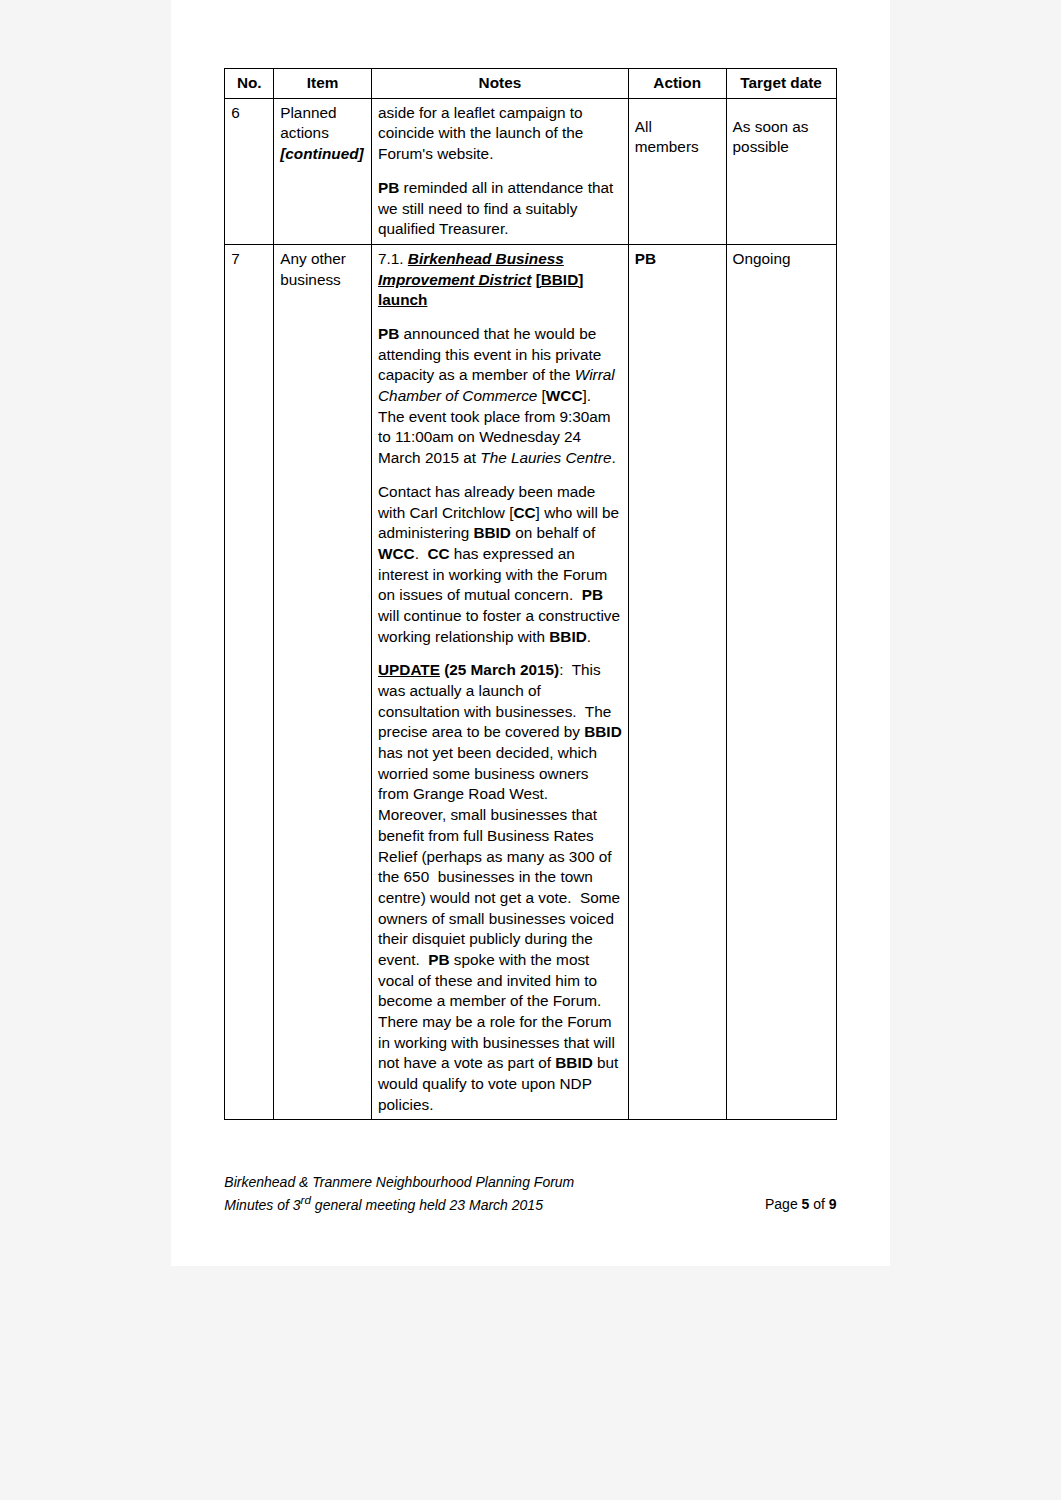| No. | Item | Notes | Action | Target date |
| --- | --- | --- | --- | --- |
| 6 | Planned actions [continued] | aside for a leaflet campaign to coincide with the launch of the Forum's website. PB reminded all in attendance that we still need to find a suitably qualified Treasurer. | All members | As soon as possible |
| 7 | Any other business | 7.1. Birkenhead Business Improvement District [BBID] launch PB announced that he would be attending this event in his private capacity as a member of the Wirral Chamber of Commerce [ WCC ]. The event took place from 9:30am to 11:00am on Wednesday 24 March 2015 at The Lauries Centre . Contact has already been made with Carl Critchlow [ CC ] who will be administering BBID on behalf of WCC . CC has expressed an interest in working with the Forum on issues of mutual concern. PB will continue to foster a constructive working relationship with BBID . UPDATE (25 March 2015) : This was actually a launch of consultation with businesses. The precise area to be covered by BBID has not yet been decided, which worried some business owners from Grange Road West. Moreover, small businesses that benefit from full Business Rates Relief (perhaps as many as 300 of the 650 businesses in the town centre) would not get a vote. Some owners of small businesses voiced their disquiet publicly during the event. PB spoke with the most vocal of these and invited him to become a member of the Forum. There may be a role for the Forum in working with businesses that will not have a vote as part of BBID but would qualify to vote upon NDP policies. | PB | Ongoing |
Birkenhead & Tranmere Neighbourhood Planning Forum
Minutes of 3rd general meeting held 23 March 2015
Page 5 of 9